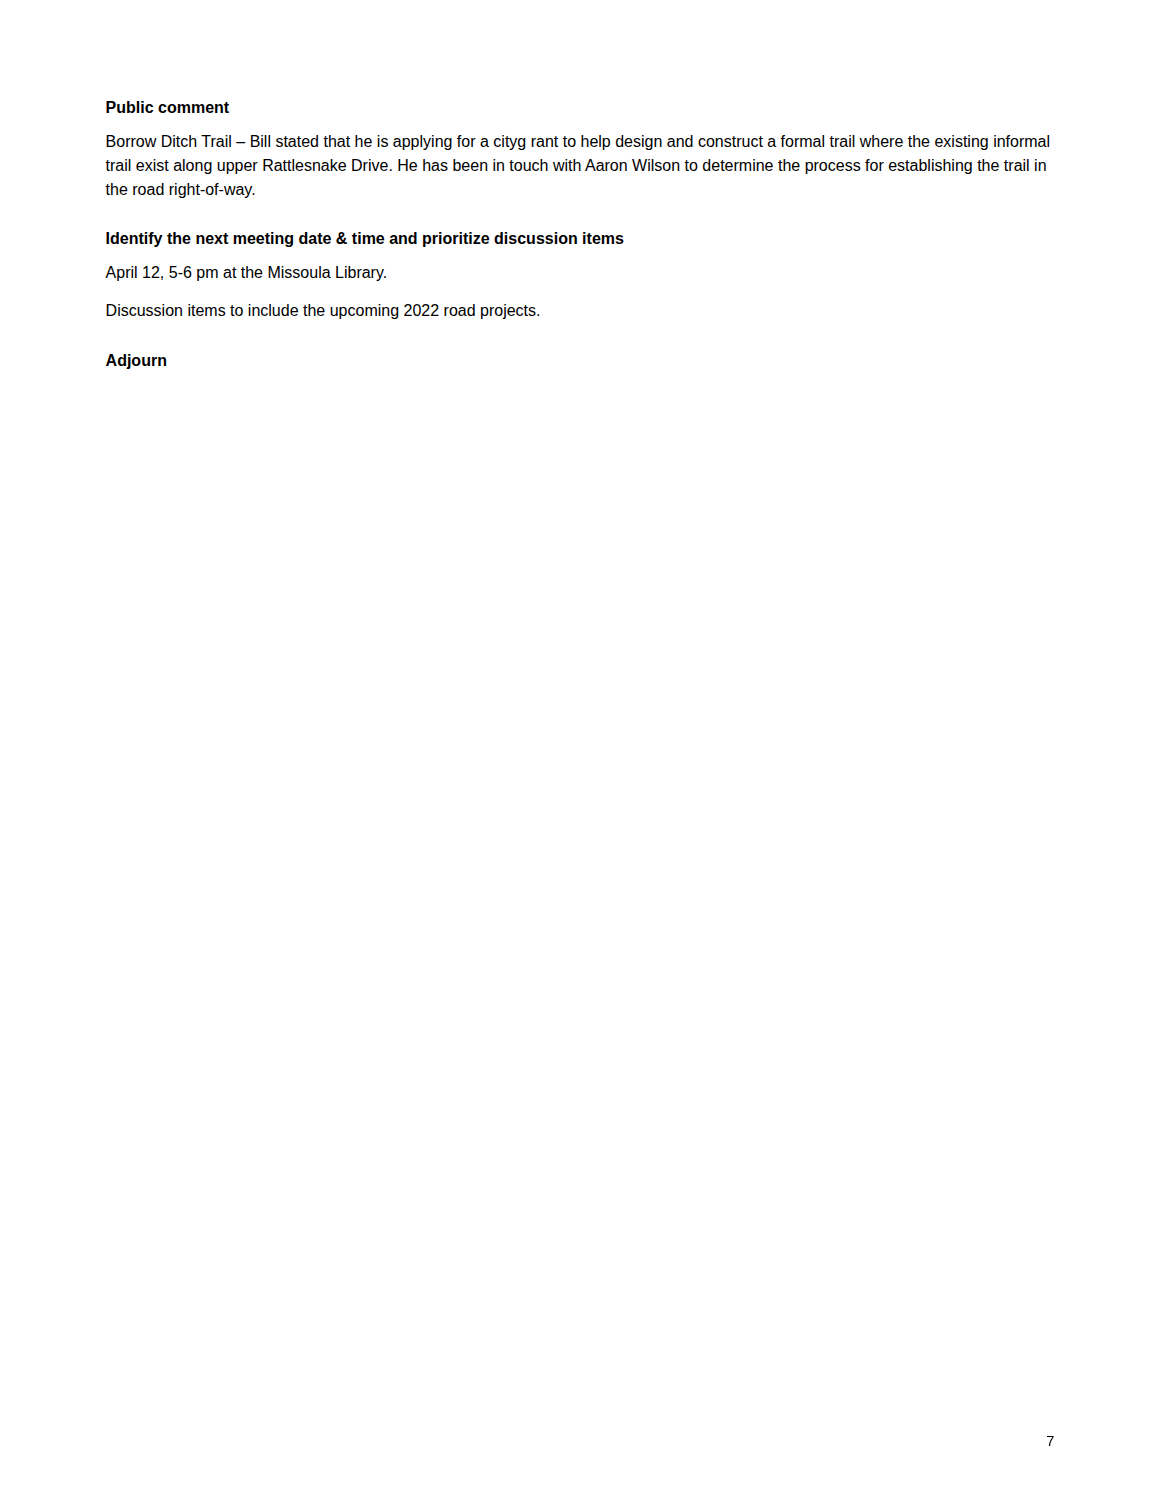Public comment
Borrow Ditch Trail – Bill stated that he is applying for a cityg rant to help design and construct a formal trail where the existing informal trail exist along upper Rattlesnake Drive. He has been in touch with Aaron Wilson to determine the process for establishing the trail in the road right-of-way.
Identify the next meeting date & time and prioritize discussion items
April 12, 5-6 pm at the Missoula Library.
Discussion items to include the upcoming 2022 road projects.
Adjourn
7